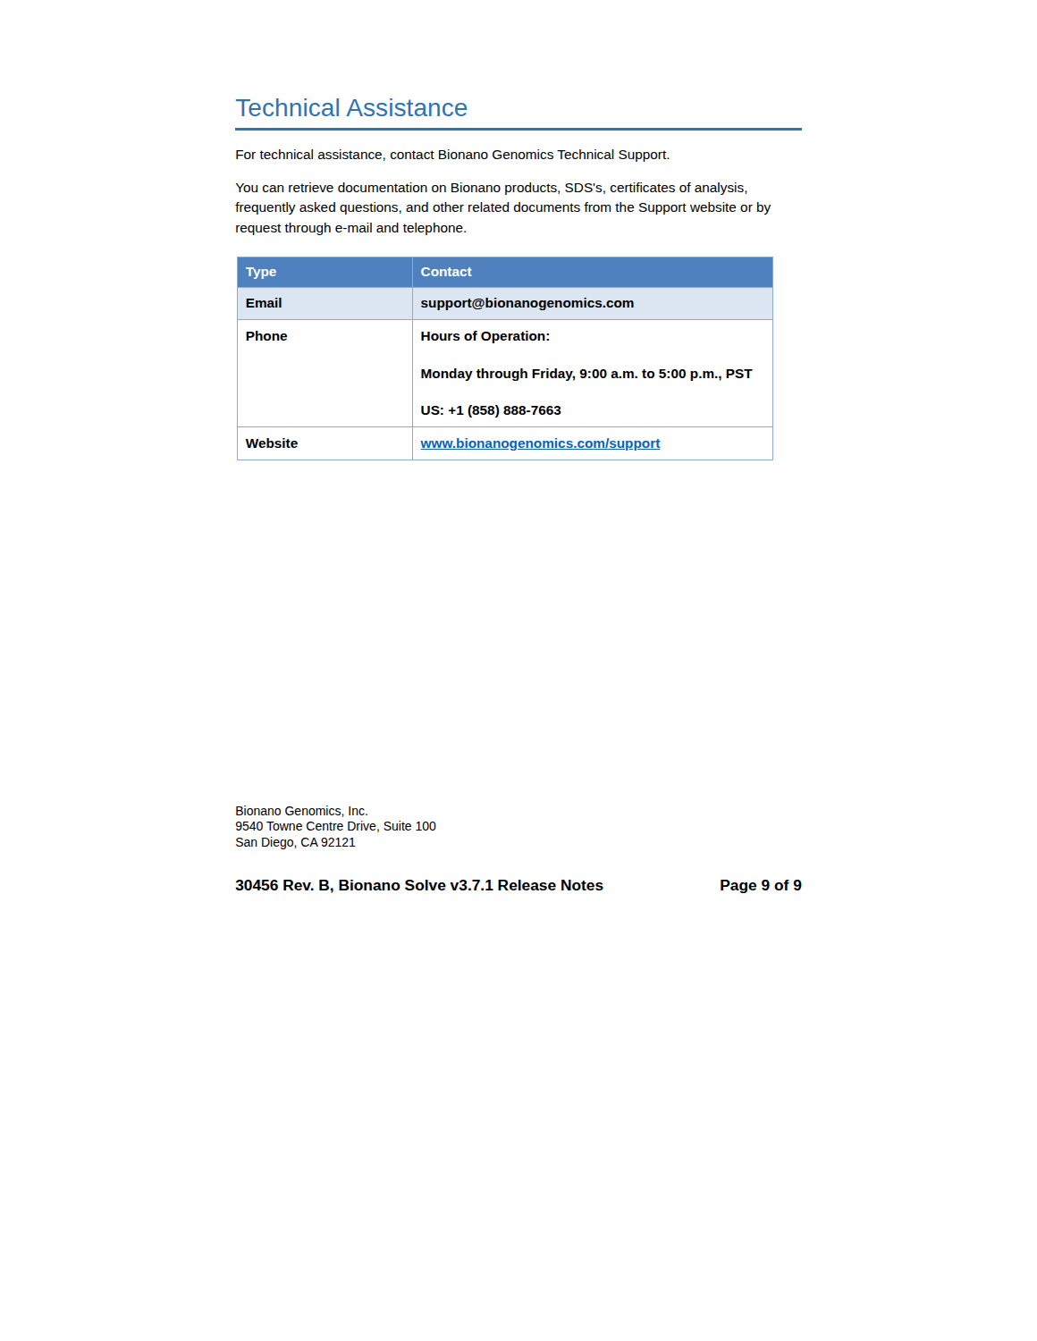Technical Assistance
For technical assistance, contact Bionano Genomics Technical Support.
You can retrieve documentation on Bionano products, SDS's, certificates of analysis, frequently asked questions, and other related documents from the Support website or by request through e-mail and telephone.
| Type | Contact |
| --- | --- |
| Email | support@bionanogenomics.com |
| Phone | Hours of Operation: Monday through Friday, 9:00 a.m. to 5:00 p.m., PST US: +1 (858) 888-7663 |
| Website | www.bionanogenomics.com/support |
Bionano Genomics, Inc.
9540 Towne Centre Drive, Suite 100
San Diego, CA 92121
30456 Rev. B, Bionano Solve v3.7.1 Release Notes Page 9 of 9